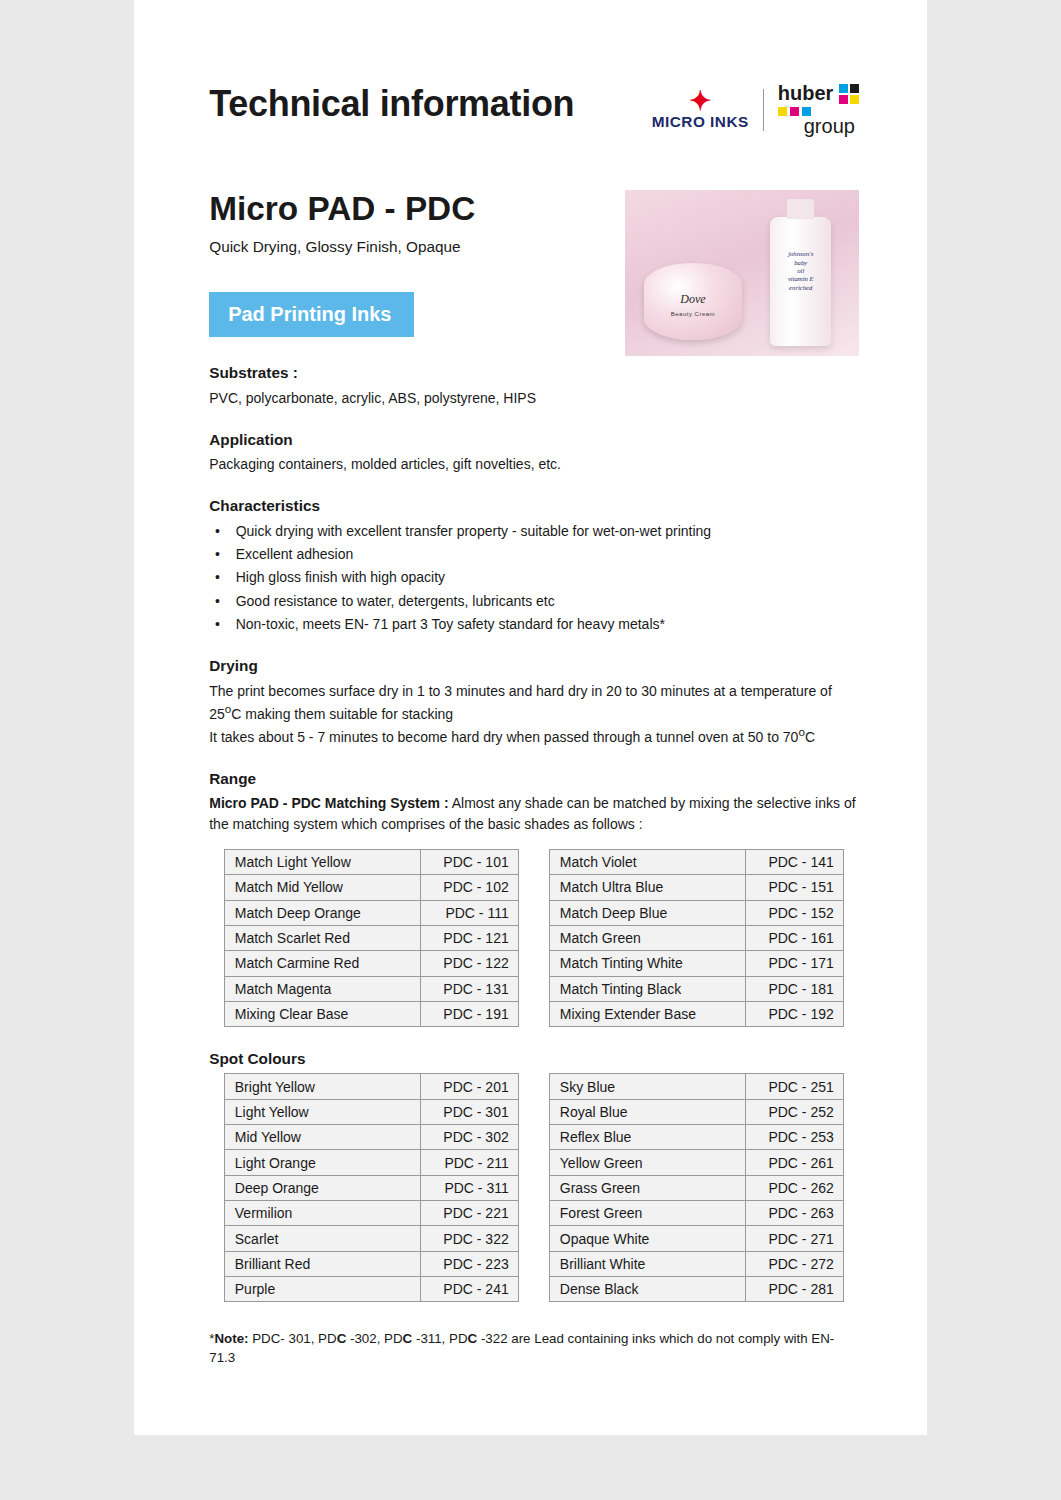Technical information
✦ MICRO INKS
huber
group
Micro PAD - PDC
Quick Drying, Glossy Finish, Opaque
Pad Printing Inks
Dove Beauty Cream
johnson's
baby
oil
vitamin E
enriched
Substrates :
PVC, polycarbonate, acrylic, ABS, polystyrene, HIPS
Application
Packaging containers, molded articles, gift novelties, etc.
Characteristics
Quick drying with excellent transfer property - suitable for wet-on-wet printing
Excellent adhesion
High gloss finish with high opacity
Good resistance to water, detergents, lubricants etc
Non-toxic, meets EN- 71 part 3 Toy safety standard for heavy metals*
Drying
The print becomes surface dry in 1 to 3 minutes and hard dry in 20 to 30 minutes at a temperature of 25oC making them suitable for stacking
It takes about 5 - 7 minutes to become hard dry when passed through a tunnel oven at 50 to 70oC
Range
Micro PAD - PDC Matching System : Almost any shade can be matched by mixing the selective inks of the matching system which comprises of the basic shades as follows :
| Match Light Yellow | PDC - 101 |
| Match Mid Yellow | PDC - 102 |
| Match Deep Orange | PDC - 111 |
| Match Scarlet Red | PDC - 121 |
| Match Carmine Red | PDC - 122 |
| Match Magenta | PDC - 131 |
| Mixing Clear Base | PDC - 191 |
| Match Violet | PDC - 141 |
| Match Ultra Blue | PDC - 151 |
| Match Deep Blue | PDC - 152 |
| Match Green | PDC - 161 |
| Match Tinting White | PDC - 171 |
| Match Tinting Black | PDC - 181 |
| Mixing Extender Base | PDC - 192 |
Spot Colours
| Bright Yellow | PDC - 201 |
| Light Yellow | PDC - 301 |
| Mid Yellow | PDC - 302 |
| Light Orange | PDC - 211 |
| Deep Orange | PDC - 311 |
| Vermilion | PDC - 221 |
| Scarlet | PDC - 322 |
| Brilliant Red | PDC - 223 |
| Purple | PDC - 241 |
| Sky Blue | PDC - 251 |
| Royal Blue | PDC - 252 |
| Reflex Blue | PDC - 253 |
| Yellow Green | PDC - 261 |
| Grass Green | PDC - 262 |
| Forest Green | PDC - 263 |
| Opaque White | PDC - 271 |
| Brilliant White | PDC - 272 |
| Dense Black | PDC - 281 |
*Note: PDC- 301, PDC -302, PDC -311, PDC -322 are Lead containing inks which do not comply with EN-71.3